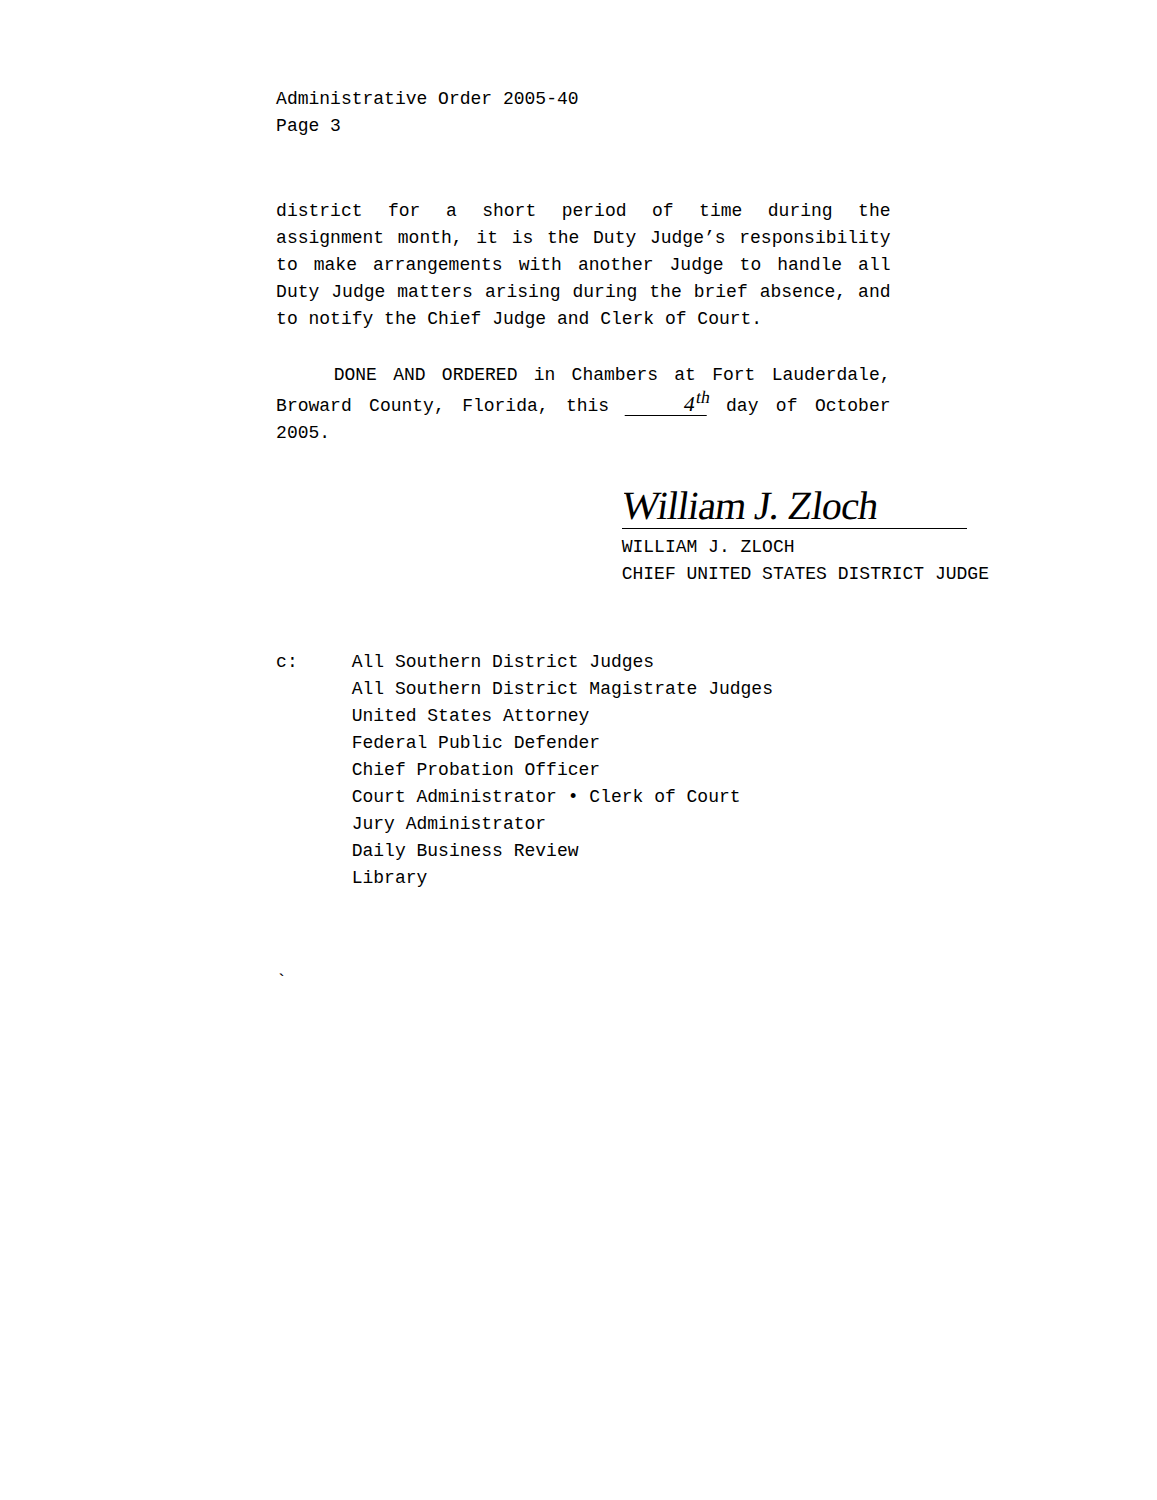Administrative Order 2005-40
Page 3
district for a short period of time during the assignment month, it is the Duty Judge’s responsibility to make arrangements with another Judge to handle all Duty Judge matters arising during the brief absence, and to notify the Chief Judge and Clerk of Court.
DONE AND ORDERED in Chambers at Fort Lauderdale, Broward County, Florida, this 4th day of October 2005.
William J. Zloch
WILLIAM J. ZLOCH
CHIEF UNITED STATES DISTRICT JUDGE
c:
All Southern District Judges
All Southern District Magistrate Judges
United States Attorney
Federal Public Defender
Chief Probation Officer
Court Administrator • Clerk of Court
Jury Administrator
Daily Business Review
Library
`